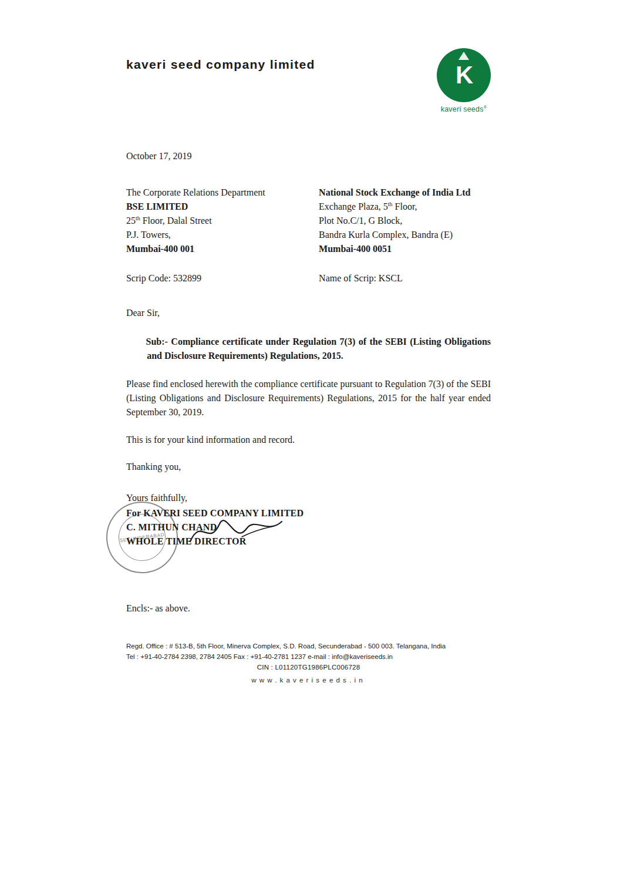kaveri seed company limited
K
kaveri seeds®
October 17, 2019
The Corporate Relations Department
BSE LIMITED
25th Floor, Dalal Street
P.J. Towers,
Mumbai-400 001
National Stock Exchange of India Ltd
Exchange Plaza, 5th Floor,
Plot No.C/1, G Block,
Bandra Kurla Complex, Bandra (E)
Mumbai-400 0051
Scrip Code: 532899
Name of Scrip: KSCL
Dear Sir,
Sub:- Compliance certificate under Regulation 7(3) of the SEBI (Listing Obligations and Disclosure Requirements) Regulations, 2015.
Please find enclosed herewith the compliance certificate pursuant to Regulation 7(3) of the SEBI (Listing Obligations and Disclosure Requirements) Regulations, 2015 for the half year ended September 30, 2019.
This is for your kind information and record.
Thanking you,
SECUNDERABAD
Yours faithfully,
For KAVERI SEED COMPANY LIMITED
C. MITHUN CHAND
WHOLE TIME DIRECTOR
Encls:- as above.
Regd. Office : # 513-B, 5th Floor, Minerva Complex, S.D. Road, Secunderabad - 500 003. Telangana, India
Tel : +91-40-2784 2398, 2784 2405 Fax : +91-40-2781 1237 e-mail : info@kaveriseeds.in
CIN : L01120TG1986PLC006728
www.kaveriseeds.in